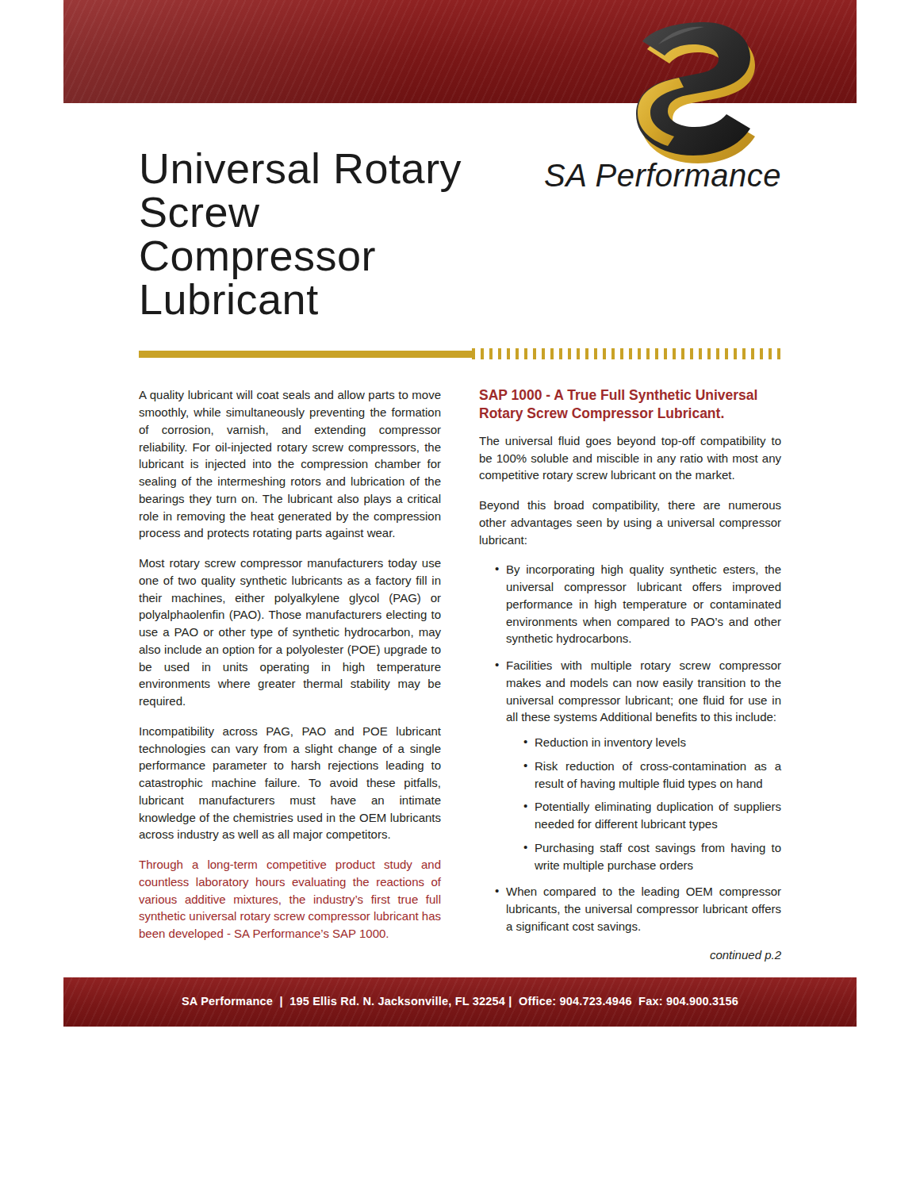Universal Rotary Screw
Compressor Lubricant
SA Performance
A quality lubricant will coat seals and allow parts to move smoothly, while simultaneously preventing the formation of corrosion, varnish, and extending compressor reliability. For oil-injected rotary screw compressors, the lubricant is injected into the compression chamber for sealing of the intermeshing rotors and lubrication of the bearings they turn on. The lubricant also plays a critical role in removing the heat generated by the compression process and protects rotating parts against wear.
Most rotary screw compressor manufacturers today use one of two quality synthetic lubricants as a factory fill in their machines, either polyalkylene glycol (PAG) or polyalphaolenfin (PAO). Those manufacturers electing to use a PAO or other type of synthetic hydrocarbon, may also include an option for a polyolester (POE) upgrade to be used in units operating in high temperature environments where greater thermal stability may be required.
Incompatibility across PAG, PAO and POE lubricant technologies can vary from a slight change of a single performance parameter to harsh rejections leading to catastrophic machine failure. To avoid these pitfalls, lubricant manufacturers must have an intimate knowledge of the chemistries used in the OEM lubricants across industry as well as all major competitors.
Through a long-term competitive product study and countless laboratory hours evaluating the reactions of various additive mixtures, the industry’s first true full synthetic universal rotary screw compressor lubricant has been developed - SA Performance’s SAP 1000.
SAP 1000 - A True Full Synthetic Universal Rotary Screw Compressor Lubricant.
The universal fluid goes beyond top-off compatibility to be 100% soluble and miscible in any ratio with most any competitive rotary screw lubricant on the market.
Beyond this broad compatibility, there are numerous other advantages seen by using a universal compressor lubricant:
By incorporating high quality synthetic esters, the universal compressor lubricant offers improved performance in high temperature or contaminated environments when compared to PAO’s and other synthetic hydrocarbons.
Facilities with multiple rotary screw compressor makes and models can now easily transition to the universal compressor lubricant; one fluid for use in all these systems Additional benefits to this include:
Reduction in inventory levels
Risk reduction of cross-contamination as a result of having multiple fluid types on hand
Potentially eliminating duplication of suppliers needed for different lubricant types
Purchasing staff cost savings from having to write multiple purchase orders
When compared to the leading OEM compressor lubricants, the universal compressor lubricant offers a significant cost savings.
continued p.2
SA Performance | 195 Ellis Rd. N. Jacksonville, FL 32254 | Office: 904.723.4946 Fax: 904.900.3156